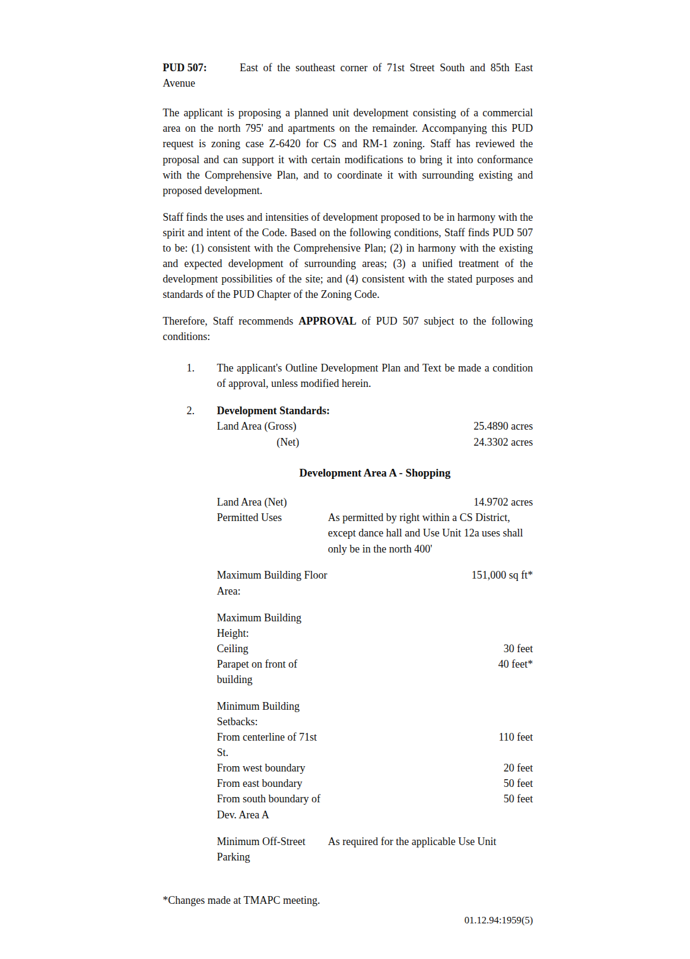PUD 507: East of the southeast corner of 71st Street South and 85th East Avenue
The applicant is proposing a planned unit development consisting of a commercial area on the north 795' and apartments on the remainder. Accompanying this PUD request is zoning case Z-6420 for CS and RM-1 zoning. Staff has reviewed the proposal and can support it with certain modifications to bring it into conformance with the Comprehensive Plan, and to coordinate it with surrounding existing and proposed development.
Staff finds the uses and intensities of development proposed to be in harmony with the spirit and intent of the Code. Based on the following conditions, Staff finds PUD 507 to be: (1) consistent with the Comprehensive Plan; (2) in harmony with the existing and expected development of surrounding areas; (3) a unified treatment of the development possibilities of the site; and (4) consistent with the stated purposes and standards of the PUD Chapter of the Zoning Code.
Therefore, Staff recommends APPROVAL of PUD 507 subject to the following conditions:
1.
The applicant's Outline Development Plan and Text be made a condition of approval, unless modified herein.
2.
Development Standards:
| Land Area (Gross) | 25.4890 acres |
| (Net) | 24.3302 acres |
Development Area A - Shopping
| Land Area (Net) | 14.9702 acres |
| Permitted Uses | As permitted by right within a CS District, except dance hall and Use Unit 12a uses shall only be in the north 400' |
| Maximum Building Floor Area: | 151,000 sq ft* |
| Maximum Building Height: | |
| Ceiling | 30 feet |
| Parapet on front of building | 40 feet* |
| Minimum Building Setbacks: | |
| From centerline of 71st St. | 110 feet |
| From west boundary | 20 feet |
| From east boundary | 50 feet |
| From south boundary of Dev. Area A | 50 feet |
| Minimum Off-Street Parking | As required for the applicable Use Unit |
*Changes made at TMAPC meeting.
01.12.94:1959(5)